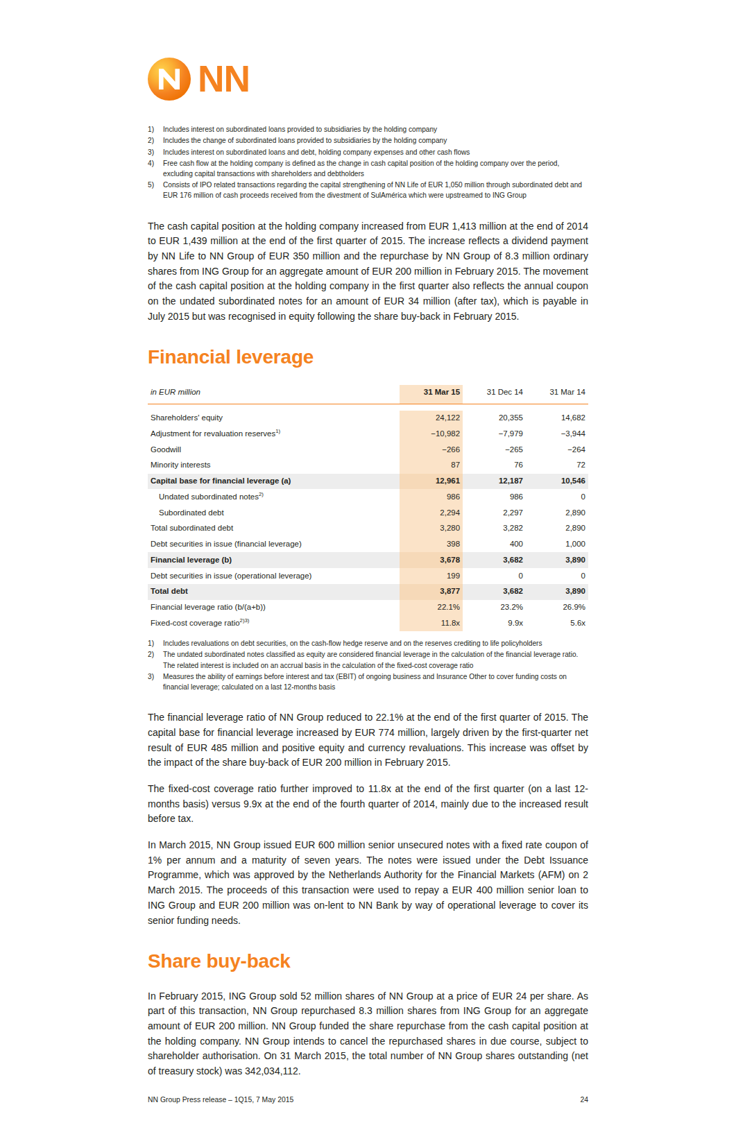NN
1) Includes interest on subordinated loans provided to subsidiaries by the holding company
2) Includes the change of subordinated loans provided to subsidiaries by the holding company
3) Includes interest on subordinated loans and debt, holding company expenses and other cash flows
4) Free cash flow at the holding company is defined as the change in cash capital position of the holding company over the period, excluding capital transactions with shareholders and debtholders
5) Consists of IPO related transactions regarding the capital strengthening of NN Life of EUR 1,050 million through subordinated debt and EUR 176 million of cash proceeds received from the divestment of SulAmérica which were upstreamed to ING Group
The cash capital position at the holding company increased from EUR 1,413 million at the end of 2014 to EUR 1,439 million at the end of the first quarter of 2015. The increase reflects a dividend payment by NN Life to NN Group of EUR 350 million and the repurchase by NN Group of 8.3 million ordinary shares from ING Group for an aggregate amount of EUR 200 million in February 2015. The movement of the cash capital position at the holding company in the first quarter also reflects the annual coupon on the undated subordinated notes for an amount of EUR 34 million (after tax), which is payable in July 2015 but was recognised in equity following the share buy-back in February 2015.
Financial leverage
| in EUR million | 31 Mar 15 | 31 Dec 14 | 31 Mar 14 |
| --- | --- | --- | --- |
| Shareholders' equity | 24,122 | 20,355 | 14,682 |
| Adjustment for revaluation reserves 1) | −10,982 | −7,979 | −3,944 |
| Goodwill | −266 | −265 | −264 |
| Minority interests | 87 | 76 | 72 |
| Capital base for financial leverage (a) | 12,961 | 12,187 | 10,546 |
| Undated subordinated notes 2) | 986 | 986 | 0 |
| Subordinated debt | 2,294 | 2,297 | 2,890 |
| Total subordinated debt | 3,280 | 3,282 | 2,890 |
| Debt securities in issue (financial leverage) | 398 | 400 | 1,000 |
| Financial leverage (b) | 3,678 | 3,682 | 3,890 |
| Debt securities in issue (operational leverage) | 199 | 0 | 0 |
| Total debt | 3,877 | 3,682 | 3,890 |
| Financial leverage ratio (b/(a+b)) | 22.1% | 23.2% | 26.9% |
| Fixed-cost coverage ratio 2)3) | 11.8x | 9.9x | 5.6x |
1) Includes revaluations on debt securities, on the cash-flow hedge reserve and on the reserves crediting to life policyholders
2) The undated subordinated notes classified as equity are considered financial leverage in the calculation of the financial leverage ratio. The related interest is included on an accrual basis in the calculation of the fixed-cost coverage ratio
3) Measures the ability of earnings before interest and tax (EBIT) of ongoing business and Insurance Other to cover funding costs on financial leverage; calculated on a last 12-months basis
The financial leverage ratio of NN Group reduced to 22.1% at the end of the first quarter of 2015. The capital base for financial leverage increased by EUR 774 million, largely driven by the first-quarter net result of EUR 485 million and positive equity and currency revaluations. This increase was offset by the impact of the share buy-back of EUR 200 million in February 2015.
The fixed-cost coverage ratio further improved to 11.8x at the end of the first quarter (on a last 12-months basis) versus 9.9x at the end of the fourth quarter of 2014, mainly due to the increased result before tax.
In March 2015, NN Group issued EUR 600 million senior unsecured notes with a fixed rate coupon of 1% per annum and a maturity of seven years. The notes were issued under the Debt Issuance Programme, which was approved by the Netherlands Authority for the Financial Markets (AFM) on 2 March 2015. The proceeds of this transaction were used to repay a EUR 400 million senior loan to ING Group and EUR 200 million was on-lent to NN Bank by way of operational leverage to cover its senior funding needs.
Share buy-back
In February 2015, ING Group sold 52 million shares of NN Group at a price of EUR 24 per share. As part of this transaction, NN Group repurchased 8.3 million shares from ING Group for an aggregate amount of EUR 200 million. NN Group funded the share repurchase from the cash capital position at the holding company. NN Group intends to cancel the repurchased shares in due course, subject to shareholder authorisation. On 31 March 2015, the total number of NN Group shares outstanding (net of treasury stock) was 342,034,112.
NN Group Press release – 1Q15, 7 May 2015 24